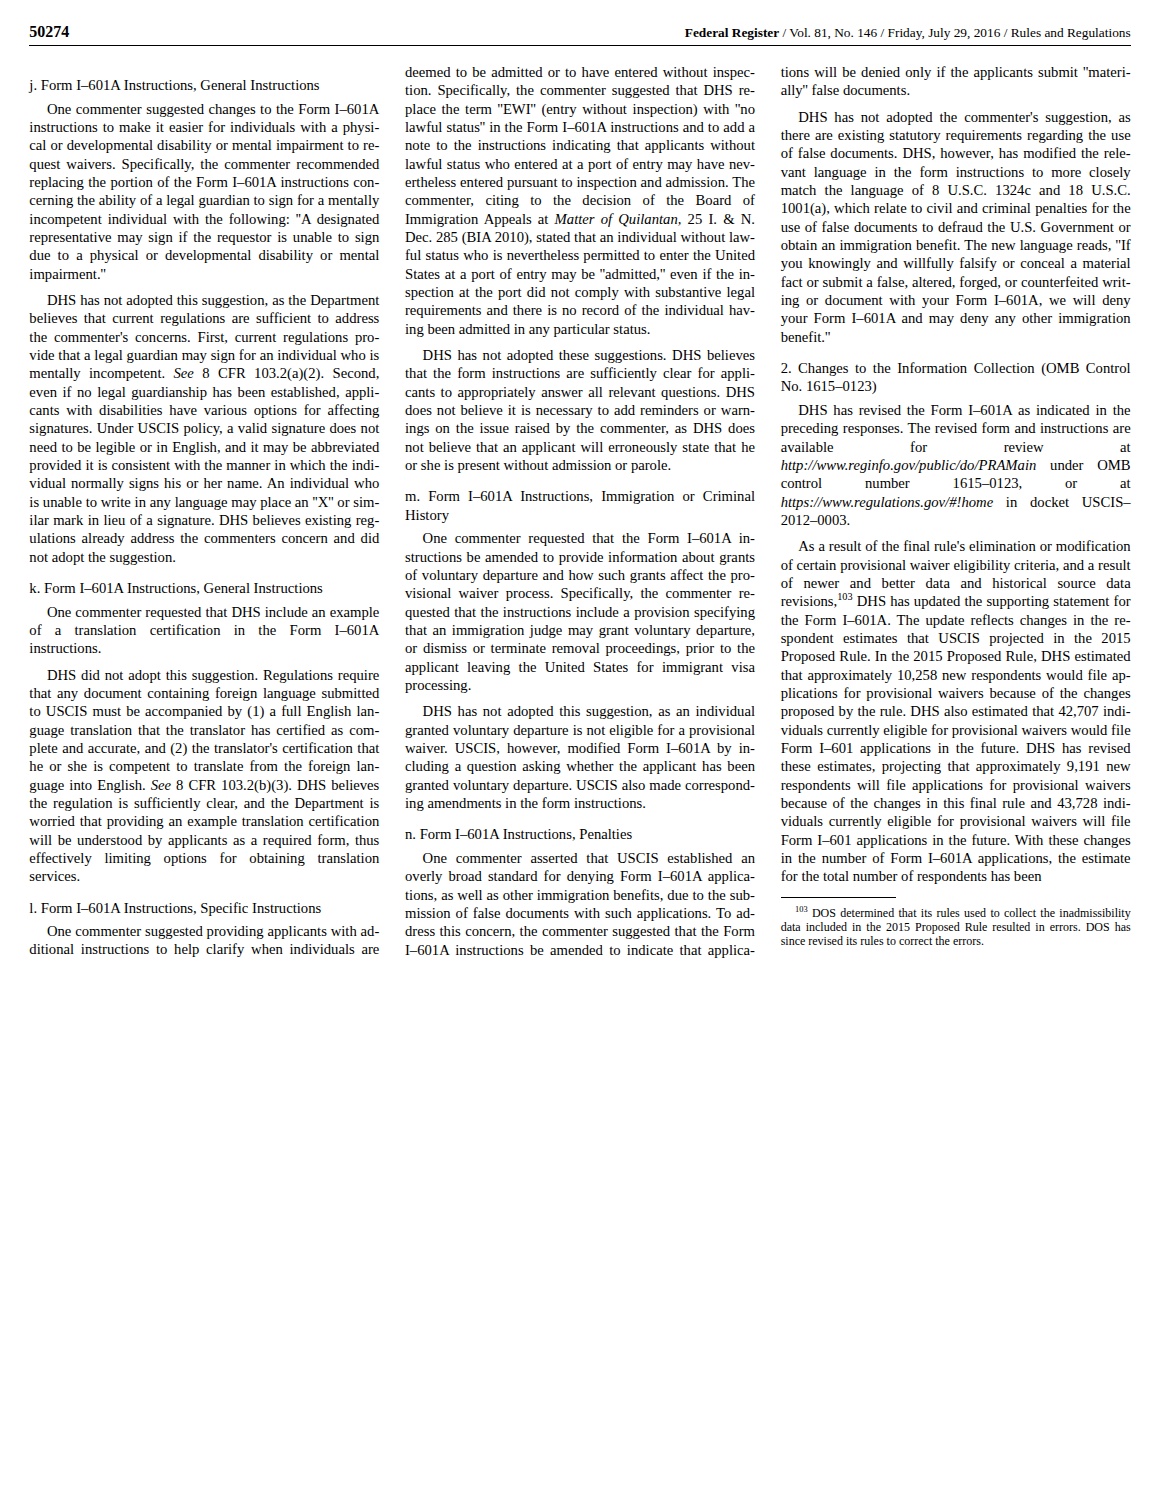50274 Federal Register / Vol. 81, No. 146 / Friday, July 29, 2016 / Rules and Regulations
j. Form I–601A Instructions, General Instructions
One commenter suggested changes to the Form I–601A instructions to make it easier for individuals with a physical or developmental disability or mental impairment to request waivers. Specifically, the commenter recommended replacing the portion of the Form I–601A instructions concerning the ability of a legal guardian to sign for a mentally incompetent individual with the following: ''A designated representative may sign if the requestor is unable to sign due to a physical or developmental disability or mental impairment.''
DHS has not adopted this suggestion, as the Department believes that current regulations are sufficient to address the commenter's concerns. First, current regulations provide that a legal guardian may sign for an individual who is mentally incompetent. See 8 CFR 103.2(a)(2). Second, even if no legal guardianship has been established, applicants with disabilities have various options for affecting signatures. Under USCIS policy, a valid signature does not need to be legible or in English, and it may be abbreviated provided it is consistent with the manner in which the individual normally signs his or her name. An individual who is unable to write in any language may place an ''X'' or similar mark in lieu of a signature. DHS believes existing regulations already address the commenters concern and did not adopt the suggestion.
k. Form I–601A Instructions, General Instructions
One commenter requested that DHS include an example of a translation certification in the Form I–601A instructions.
DHS did not adopt this suggestion. Regulations require that any document containing foreign language submitted to USCIS must be accompanied by (1) a full English language translation that the translator has certified as complete and accurate, and (2) the translator's certification that he or she is competent to translate from the foreign language into English. See 8 CFR 103.2(b)(3). DHS believes the regulation is sufficiently clear, and the Department is worried that providing an example translation certification will be understood by applicants as a required form, thus effectively limiting options for obtaining translation services.
l. Form I–601A Instructions, Specific Instructions
One commenter suggested providing applicants with additional instructions to help clarify when individuals are deemed to be admitted or to have entered without inspection. Specifically, the commenter suggested that DHS replace the term ''EWI'' (entry without inspection) with ''no lawful status'' in the Form I–601A instructions and to add a note to the instructions indicating that applicants without lawful status who entered at a port of entry may have nevertheless entered pursuant to inspection and admission. The commenter, citing to the decision of the Board of Immigration Appeals at Matter of Quilantan, 25 I. & N. Dec. 285 (BIA 2010), stated that an individual without lawful status who is nevertheless permitted to enter the United States at a port of entry may be ''admitted,'' even if the inspection at the port did not comply with substantive legal requirements and there is no record of the individual having been admitted in any particular status.
DHS has not adopted these suggestions. DHS believes that the form instructions are sufficiently clear for applicants to appropriately answer all relevant questions. DHS does not believe it is necessary to add reminders or warnings on the issue raised by the commenter, as DHS does not believe that an applicant will erroneously state that he or she is present without admission or parole.
m. Form I–601A Instructions, Immigration or Criminal History
One commenter requested that the Form I–601A instructions be amended to provide information about grants of voluntary departure and how such grants affect the provisional waiver process. Specifically, the commenter requested that the instructions include a provision specifying that an immigration judge may grant voluntary departure, or dismiss or terminate removal proceedings, prior to the applicant leaving the United States for immigrant visa processing.
DHS has not adopted this suggestion, as an individual granted voluntary departure is not eligible for a provisional waiver. USCIS, however, modified Form I–601A by including a question asking whether the applicant has been granted voluntary departure. USCIS also made corresponding amendments in the form instructions.
n. Form I–601A Instructions, Penalties
One commenter asserted that USCIS established an overly broad standard for denying Form I–601A applications, as well as other immigration benefits, due to the submission of false documents with such applications. To address this concern, the commenter suggested that the Form I–601A instructions be amended to indicate that applications will be denied only if the applicants submit ''materially'' false documents.
DHS has not adopted the commenter's suggestion, as there are existing statutory requirements regarding the use of false documents. DHS, however, has modified the relevant language in the form instructions to more closely match the language of 8 U.S.C. 1324c and 18 U.S.C. 1001(a), which relate to civil and criminal penalties for the use of false documents to defraud the U.S. Government or obtain an immigration benefit. The new language reads, ''If you knowingly and willfully falsify or conceal a material fact or submit a false, altered, forged, or counterfeited writing or document with your Form I–601A, we will deny your Form I–601A and may deny any other immigration benefit.''
2. Changes to the Information Collection (OMB Control No. 1615–0123)
DHS has revised the Form I–601A as indicated in the preceding responses. The revised form and instructions are available for review at http://www.reginfo.gov/public/do/PRAMain under OMB control number 1615–0123, or at https://www.regulations.gov/#!home in docket USCIS–2012–0003.
As a result of the final rule's elimination or modification of certain provisional waiver eligibility criteria, and a result of newer and better data and historical source data revisions,103 DHS has updated the supporting statement for the Form I–601A. The update reflects changes in the respondent estimates that USCIS projected in the 2015 Proposed Rule. In the 2015 Proposed Rule, DHS estimated that approximately 10,258 new respondents would file applications for provisional waivers because of the changes proposed by the rule. DHS also estimated that 42,707 individuals currently eligible for provisional waivers would file Form I–601 applications in the future. DHS has revised these estimates, projecting that approximately 9,191 new respondents will file applications for provisional waivers because of the changes in this final rule and 43,728 individuals currently eligible for provisional waivers will file Form I–601 applications in the future. With these changes in the number of Form I–601A applications, the estimate for the total number of respondents has been
103 DOS determined that its rules used to collect the inadmissibility data included in the 2015 Proposed Rule resulted in errors. DOS has since revised its rules to correct the errors.